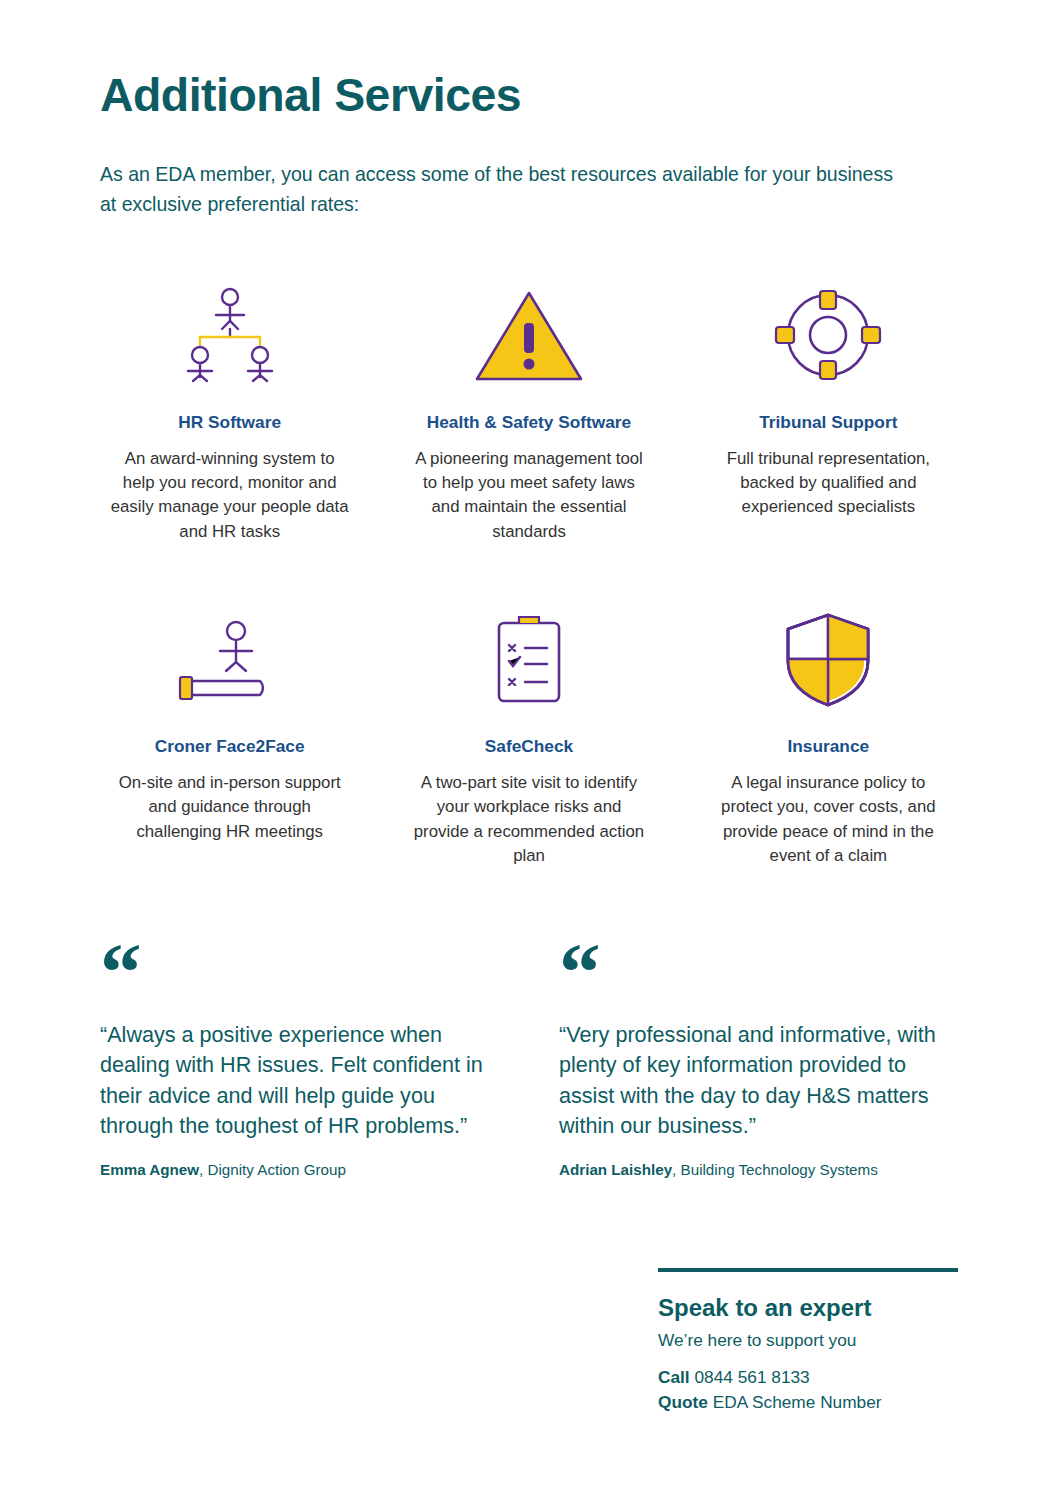Additional Services
As an EDA member, you can access some of the best resources available for your business at exclusive preferential rates:
HR Software
An award-winning system to help you record, monitor and easily manage your people data and HR tasks
Health & Safety Software
A pioneering management tool to help you meet safety laws and maintain the essential standards
Tribunal Support
Full tribunal representation, backed by qualified and experienced specialists
Croner Face2Face
On-site and in-person support and guidance through challenging HR meetings
SafeCheck
A two-part site visit to identify your workplace risks and provide a recommended action plan
Insurance
A legal insurance policy to protect you, cover costs, and provide peace of mind in the event of a claim
“
“Always a positive experience when dealing with HR issues. Felt confident in their advice and will help guide you through the toughest of HR problems.”
Emma Agnew, Dignity Action Group
“
“Very professional and informative, with plenty of key information provided to assist with the day to day H&S matters within our business.”
Adrian Laishley, Building Technology Systems
Speak to an expert
We’re here to support you
Call 0844 561 8133
Quote EDA Scheme Number